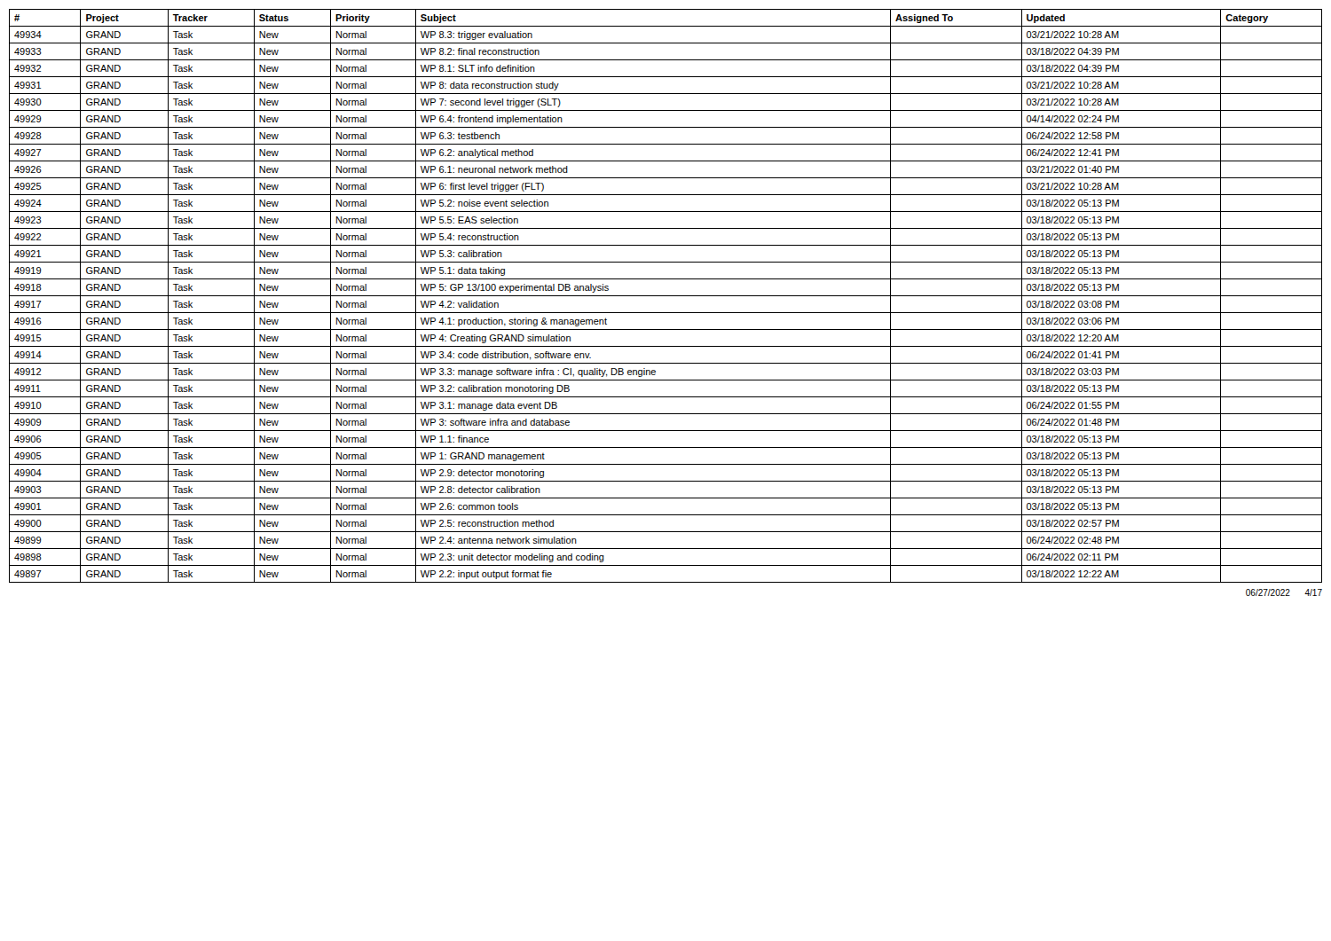| # | Project | Tracker | Status | Priority | Subject | Assigned To | Updated | Category |
| --- | --- | --- | --- | --- | --- | --- | --- | --- |
| 49934 | GRAND | Task | New | Normal | WP 8.3: trigger evaluation | | 03/21/2022 10:28 AM | |
| 49933 | GRAND | Task | New | Normal | WP 8.2: final reconstruction | | 03/18/2022 04:39 PM | |
| 49932 | GRAND | Task | New | Normal | WP 8.1: SLT info definition | | 03/18/2022 04:39 PM | |
| 49931 | GRAND | Task | New | Normal | WP 8: data reconstruction study | | 03/21/2022 10:28 AM | |
| 49930 | GRAND | Task | New | Normal | WP 7: second level trigger (SLT) | | 03/21/2022 10:28 AM | |
| 49929 | GRAND | Task | New | Normal | WP 6.4: frontend implementation | | 04/14/2022 02:24 PM | |
| 49928 | GRAND | Task | New | Normal | WP 6.3: testbench | | 06/24/2022 12:58 PM | |
| 49927 | GRAND | Task | New | Normal | WP 6.2: analytical method | | 06/24/2022 12:41 PM | |
| 49926 | GRAND | Task | New | Normal | WP 6.1: neuronal network method | | 03/21/2022 01:40 PM | |
| 49925 | GRAND | Task | New | Normal | WP 6: first level trigger (FLT) | | 03/21/2022 10:28 AM | |
| 49924 | GRAND | Task | New | Normal | WP 5.2: noise event selection | | 03/18/2022 05:13 PM | |
| 49923 | GRAND | Task | New | Normal | WP 5.5: EAS selection | | 03/18/2022 05:13 PM | |
| 49922 | GRAND | Task | New | Normal | WP 5.4: reconstruction | | 03/18/2022 05:13 PM | |
| 49921 | GRAND | Task | New | Normal | WP 5.3: calibration | | 03/18/2022 05:13 PM | |
| 49919 | GRAND | Task | New | Normal | WP 5.1: data taking | | 03/18/2022 05:13 PM | |
| 49918 | GRAND | Task | New | Normal | WP 5: GP 13/100 experimental DB analysis | | 03/18/2022 05:13 PM | |
| 49917 | GRAND | Task | New | Normal | WP 4.2: validation | | 03/18/2022 03:08 PM | |
| 49916 | GRAND | Task | New | Normal | WP 4.1: production, storing & management | | 03/18/2022 03:06 PM | |
| 49915 | GRAND | Task | New | Normal | WP 4: Creating GRAND simulation | | 03/18/2022 12:20 AM | |
| 49914 | GRAND | Task | New | Normal | WP 3.4: code distribution, software env. | | 06/24/2022 01:41 PM | |
| 49912 | GRAND | Task | New | Normal | WP 3.3: manage software infra : CI, quality, DB engine | | 03/18/2022 03:03 PM | |
| 49911 | GRAND | Task | New | Normal | WP 3.2: calibration monotoring DB | | 03/18/2022 05:13 PM | |
| 49910 | GRAND | Task | New | Normal | WP 3.1: manage data event DB | | 06/24/2022 01:55 PM | |
| 49909 | GRAND | Task | New | Normal | WP 3: software infra and database | | 06/24/2022 01:48 PM | |
| 49906 | GRAND | Task | New | Normal | WP 1.1: finance | | 03/18/2022 05:13 PM | |
| 49905 | GRAND | Task | New | Normal | WP 1: GRAND management | | 03/18/2022 05:13 PM | |
| 49904 | GRAND | Task | New | Normal | WP 2.9: detector monotoring | | 03/18/2022 05:13 PM | |
| 49903 | GRAND | Task | New | Normal | WP 2.8: detector calibration | | 03/18/2022 05:13 PM | |
| 49901 | GRAND | Task | New | Normal | WP 2.6: common tools | | 03/18/2022 05:13 PM | |
| 49900 | GRAND | Task | New | Normal | WP 2.5: reconstruction method | | 03/18/2022 02:57 PM | |
| 49899 | GRAND | Task | New | Normal | WP 2.4: antenna network simulation | | 06/24/2022 02:48 PM | |
| 49898 | GRAND | Task | New | Normal | WP 2.3: unit detector modeling and coding | | 06/24/2022 02:11 PM | |
| 49897 | GRAND | Task | New | Normal | WP 2.2: input output format fie | | 03/18/2022 12:22 AM | |
06/27/2022 4/17